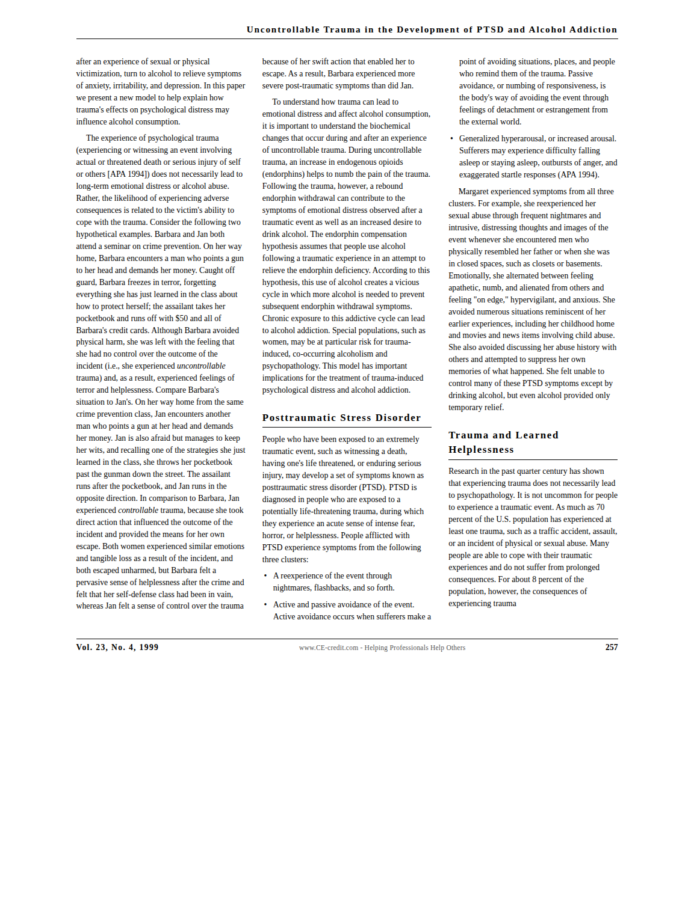Uncontrollable Trauma in the Development of PTSD and Alcohol Addiction
after an experience of sexual or physical victimization, turn to alcohol to relieve symptoms of anxiety, irritability, and depression. In this paper we present a new model to help explain how trauma's effects on psychological distress may influence alcohol consumption.
The experience of psychological trauma (experiencing or witnessing an event involving actual or threatened death or serious injury of self or others [APA 1994]) does not necessarily lead to long-term emotional distress or alcohol abuse. Rather, the likelihood of experiencing adverse consequences is related to the victim's ability to cope with the trauma. Consider the following two hypothetical examples. Barbara and Jan both attend a seminar on crime prevention. On her way home, Barbara encounters a man who points a gun to her head and demands her money. Caught off guard, Barbara freezes in terror, forgetting everything she has just learned in the class about how to protect herself; the assailant takes her pocketbook and runs off with $50 and all of Barbara's credit cards. Although Barbara avoided physical harm, she was left with the feeling that she had no control over the outcome of the incident (i.e., she experienced uncontrollable trauma) and, as a result, experienced feelings of terror and helplessness. Compare Barbara's situation to Jan's. On her way home from the same crime prevention class, Jan encounters another man who points a gun at her head and demands her money. Jan is also afraid but manages to keep her wits, and recalling one of the strategies she just learned in the class, she throws her pocketbook past the gunman down the street. The assailant runs after the pocketbook, and Jan runs in the opposite direction. In comparison to Barbara, Jan experienced controllable trauma, because she took direct action that influenced the outcome of the incident and provided the means for her own escape. Both women experienced similar emotions and tangible loss as a result of the incident, and both escaped unharmed, but Barbara felt a pervasive sense of helplessness after the crime and felt that her self-defense class had been in vain, whereas Jan felt a sense of control over the trauma because of her swift action that enabled her to escape. As a result, Barbara experienced more severe post-traumatic symptoms than did Jan.
To understand how trauma can lead to emotional distress and affect alcohol consumption, it is important to understand the biochemical changes that occur during and after an experience of uncontrollable trauma. During uncontrollable trauma, an increase in endogenous opioids (endorphins) helps to numb the pain of the trauma. Following the trauma, however, a rebound endorphin withdrawal can contribute to the symptoms of emotional distress observed after a traumatic event as well as an increased desire to drink alcohol. The endorphin compensation hypothesis assumes that people use alcohol following a traumatic experience in an attempt to relieve the endorphin deficiency. According to this hypothesis, this use of alcohol creates a vicious cycle in which more alcohol is needed to prevent subsequent endorphin withdrawal symptoms. Chronic exposure to this addictive cycle can lead to alcohol addiction. Special populations, such as women, may be at particular risk for trauma-induced, co-occurring alcoholism and psychopathology. This model has important implications for the treatment of trauma-induced psychological distress and alcohol addiction.
Posttraumatic Stress Disorder
People who have been exposed to an extremely traumatic event, such as witnessing a death, having one's life threatened, or enduring serious injury, may develop a set of symptoms known as posttraumatic stress disorder (PTSD). PTSD is diagnosed in people who are exposed to a potentially life-threatening trauma, during which they experience an acute sense of intense fear, horror, or helplessness. People afflicted with PTSD experience symptoms from the following three clusters:
A reexperience of the event through nightmares, flashbacks, and so forth.
Active and passive avoidance of the event. Active avoidance occurs when sufferers make a point of avoiding situations, places, and people who remind them of the trauma. Passive avoidance, or numbing of responsiveness, is the body's way of avoiding the event through feelings of detachment or estrangement from the external world.
Generalized hyperarousal, or increased arousal. Sufferers may experience difficulty falling asleep or staying asleep, outbursts of anger, and exaggerated startle responses (APA 1994).
Margaret experienced symptoms from all three clusters. For example, she reexperienced her sexual abuse through frequent nightmares and intrusive, distressing thoughts and images of the event whenever she encountered men who physically resembled her father or when she was in closed spaces, such as closets or basements. Emotionally, she alternated between feeling apathetic, numb, and alienated from others and feeling "on edge," hypervigilant, and anxious. She avoided numerous situations reminiscent of her earlier experiences, including her childhood home and movies and news items involving child abuse. She also avoided discussing her abuse history with others and attempted to suppress her own memories of what happened. She felt unable to control many of these PTSD symptoms except by drinking alcohol, but even alcohol provided only temporary relief.
Trauma and Learned Helplessness
Research in the past quarter century has shown that experiencing trauma does not necessarily lead to psychopathology. It is not uncommon for people to experience a traumatic event. As much as 70 percent of the U.S. population has experienced at least one trauma, such as a traffic accident, assault, or an incident of physical or sexual abuse. Many people are able to cope with their traumatic experiences and do not suffer from prolonged consequences. For about 8 percent of the population, however, the consequences of experiencing trauma
Vol. 23, No. 4, 1999 www.CE-credit.com - Helping Professionals Help Others 257